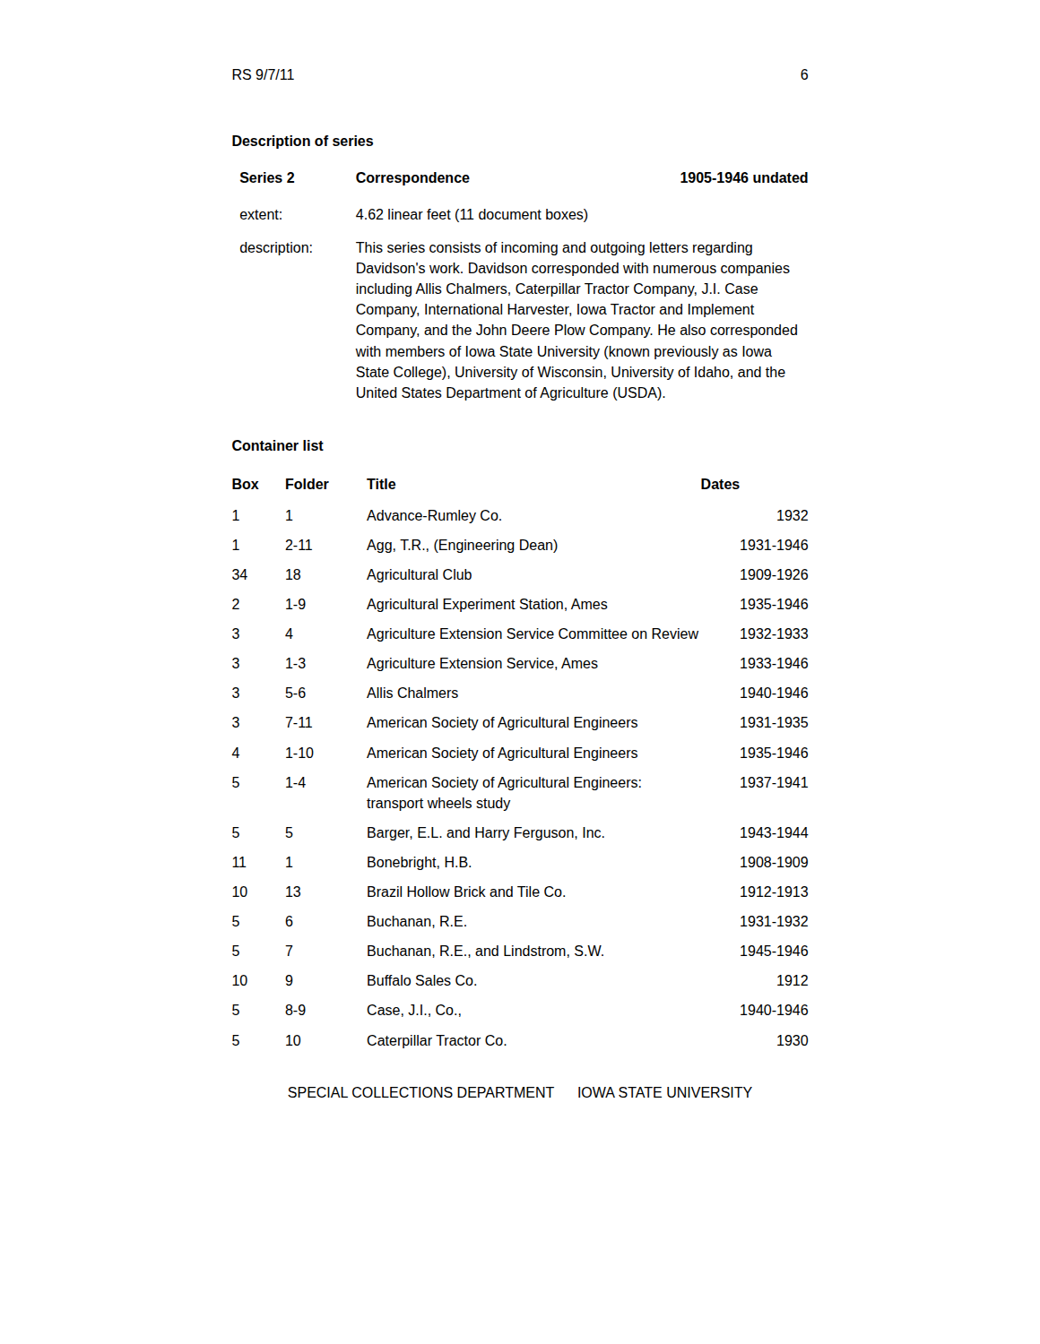RS 9/7/11
6
Description of series
Series 2 Correspondence 1905-1946 undated
extent: 4.62 linear feet (11 document boxes)
description: This series consists of incoming and outgoing letters regarding Davidson's work. Davidson corresponded with numerous companies including Allis Chalmers, Caterpillar Tractor Company, J.I. Case Company, International Harvester, Iowa Tractor and Implement Company, and the John Deere Plow Company. He also corresponded with members of Iowa State University (known previously as Iowa State College), University of Wisconsin, University of Idaho, and the United States Department of Agriculture (USDA).
Container list
| Box | Folder | Title | Dates |
| --- | --- | --- | --- |
| 1 | 1 | Advance-Rumley Co. | 1932 |
| 1 | 2-11 | Agg, T.R., (Engineering Dean) | 1931-1946 |
| 34 | 18 | Agricultural Club | 1909-1926 |
| 2 | 1-9 | Agricultural Experiment Station, Ames | 1935-1946 |
| 3 | 4 | Agriculture Extension Service Committee on Review | 1932-1933 |
| 3 | 1-3 | Agriculture Extension Service, Ames | 1933-1946 |
| 3 | 5-6 | Allis Chalmers | 1940-1946 |
| 3 | 7-11 | American Society of Agricultural Engineers | 1931-1935 |
| 4 | 1-10 | American Society of Agricultural Engineers | 1935-1946 |
| 5 | 1-4 | American Society of Agricultural Engineers: transport wheels study | 1937-1941 |
| 5 | 5 | Barger, E.L. and Harry Ferguson, Inc. | 1943-1944 |
| 11 | 1 | Bonebright, H.B. | 1908-1909 |
| 10 | 13 | Brazil Hollow Brick and Tile Co. | 1912-1913 |
| 5 | 6 | Buchanan, R.E. | 1931-1932 |
| 5 | 7 | Buchanan, R.E., and Lindstrom, S.W. | 1945-1946 |
| 10 | 9 | Buffalo Sales Co. | 1912 |
| 5 | 8-9 | Case, J.I., Co., | 1940-1946 |
| 5 | 10 | Caterpillar Tractor Co. | 1930 |
SPECIAL COLLECTIONS DEPARTMENT IOWA STATE UNIVERSITY